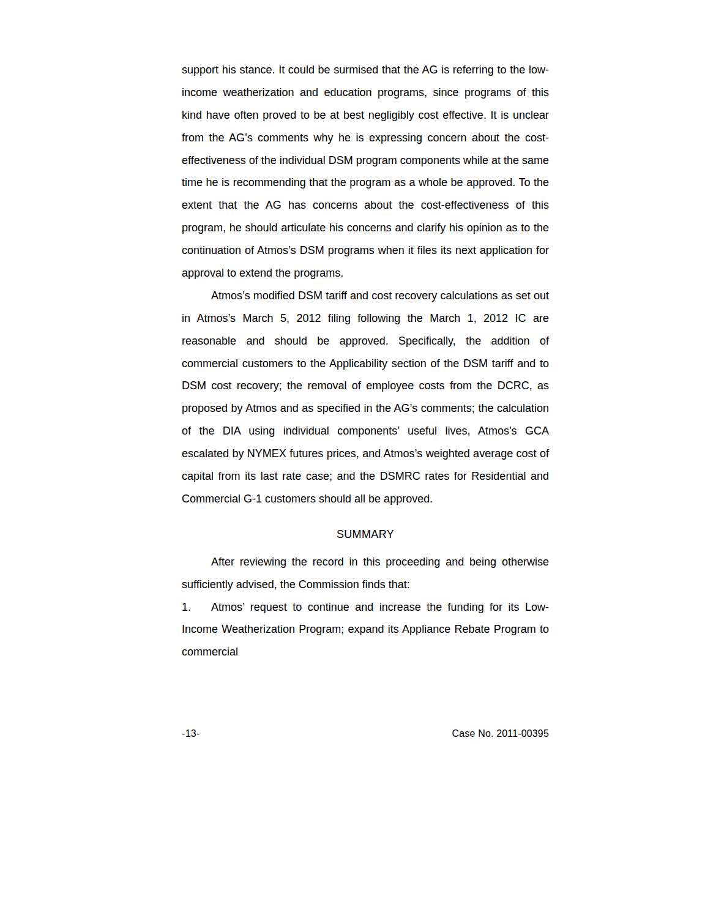support his stance. It could be surmised that the AG is referring to the low-income weatherization and education programs, since programs of this kind have often proved to be at best negligibly cost effective. It is unclear from the AG’s comments why he is expressing concern about the cost-effectiveness of the individual DSM program components while at the same time he is recommending that the program as a whole be approved. To the extent that the AG has concerns about the cost-effectiveness of this program, he should articulate his concerns and clarify his opinion as to the continuation of Atmos’s DSM programs when it files its next application for approval to extend the programs.
Atmos’s modified DSM tariff and cost recovery calculations as set out in Atmos’s March 5, 2012 filing following the March 1, 2012 IC are reasonable and should be approved. Specifically, the addition of commercial customers to the Applicability section of the DSM tariff and to DSM cost recovery; the removal of employee costs from the DCRC, as proposed by Atmos and as specified in the AG’s comments; the calculation of the DIA using individual components’ useful lives, Atmos’s GCA escalated by NYMEX futures prices, and Atmos’s weighted average cost of capital from its last rate case; and the DSMRC rates for Residential and Commercial G-1 customers should all be approved.
SUMMARY
After reviewing the record in this proceeding and being otherwise sufficiently advised, the Commission finds that:
1. Atmos’ request to continue and increase the funding for its Low-Income Weatherization Program; expand its Appliance Rebate Program to commercial
-13- Case No. 2011-00395